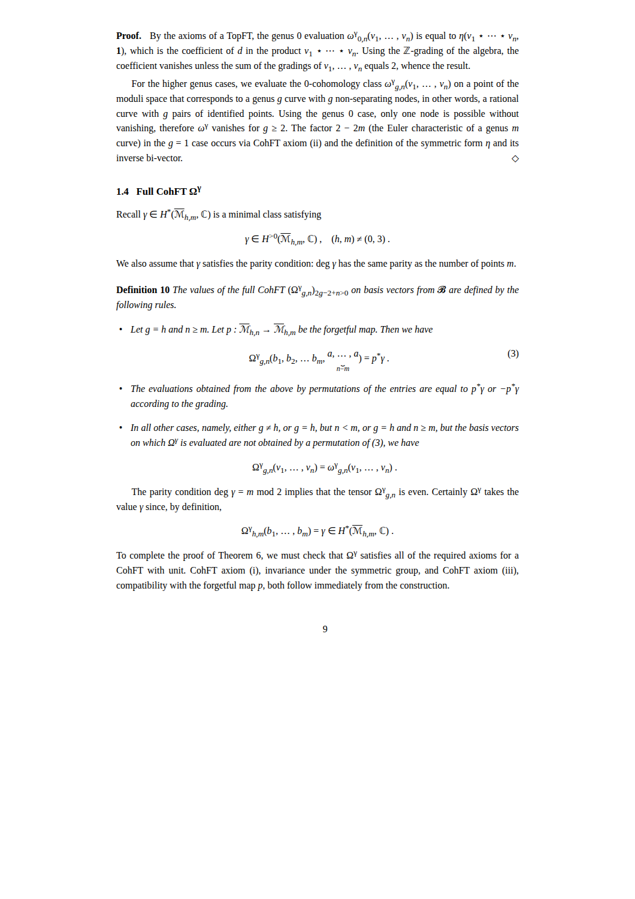Proof. By the axioms of a TopFT, the genus 0 evaluation ωγ0,n(v1, … , vn) is equal to η(v1 ⋆ ⋯ ⋆ vn, 1), which is the coefficient of d in the product v1 ⋆ ⋯ ⋆ vn. Using the ℤ-grading of the algebra, the coefficient vanishes unless the sum of the gradings of v1, … , vn equals 2, whence the result.
For the higher genus cases, we evaluate the 0-cohomology class ωγg,n(v1, … , vn) on a point of the moduli space that corresponds to a genus g curve with g non-separating nodes, in other words, a rational curve with g pairs of identified points. Using the genus 0 case, only one node is possible without vanishing, therefore ωγ vanishes for g ≥ 2. The factor 2 − 2m (the Euler characteristic of a genus m curve) in the g = 1 case occurs via CohFT axiom (ii) and the definition of the symmetric form η and its inverse bi-vector.◇
1.4 Full CohFT Ωγ
Recall γ ∈ H*(ℳh,m, ℂ) is a minimal class satisfying
γ ∈ H>0(ℳh,m, ℂ) , (h, m) ≠ (0, 3) .
We also assume that γ satisfies the parity condition: deg γ has the same parity as the number of points m.
Definition 10 The values of the full CohFT (Ωγg,n)2g−2+n>0 on basis vectors from 𝓑 are defined by the following rules.
Let g = h and n ≥ m. Let p : ℳh,n → ℳh,m be the forgetful map. Then we have
(3) Ωγg,n(b1, b2, … bm, a, … , a⏟n−m) = p*γ .
The evaluations obtained from the above by permutations of the entries are equal to p*γ or −p*γ according to the grading.
In all other cases, namely, either g ≠ h, or g = h, but n < m, or g = h and n ≥ m, but the basis vectors on which Ωγ is evaluated are not obtained by a permutation of (3), we have
Ωγg,n(v1, … , vn) = ωγg,n(v1, … , vn) .
The parity condition deg γ = m mod 2 implies that the tensor Ωγg,n is even. Certainly Ωγ takes the value γ since, by definition,
Ωγh,m(b1, … , bm) = γ ∈ H*(ℳh,m, ℂ) .
To complete the proof of Theorem 6, we must check that Ωγ satisfies all of the required axioms for a CohFT with unit. CohFT axiom (i), invariance under the symmetric group, and CohFT axiom (iii), compatibility with the forgetful map p, both follow immediately from the construction.
9